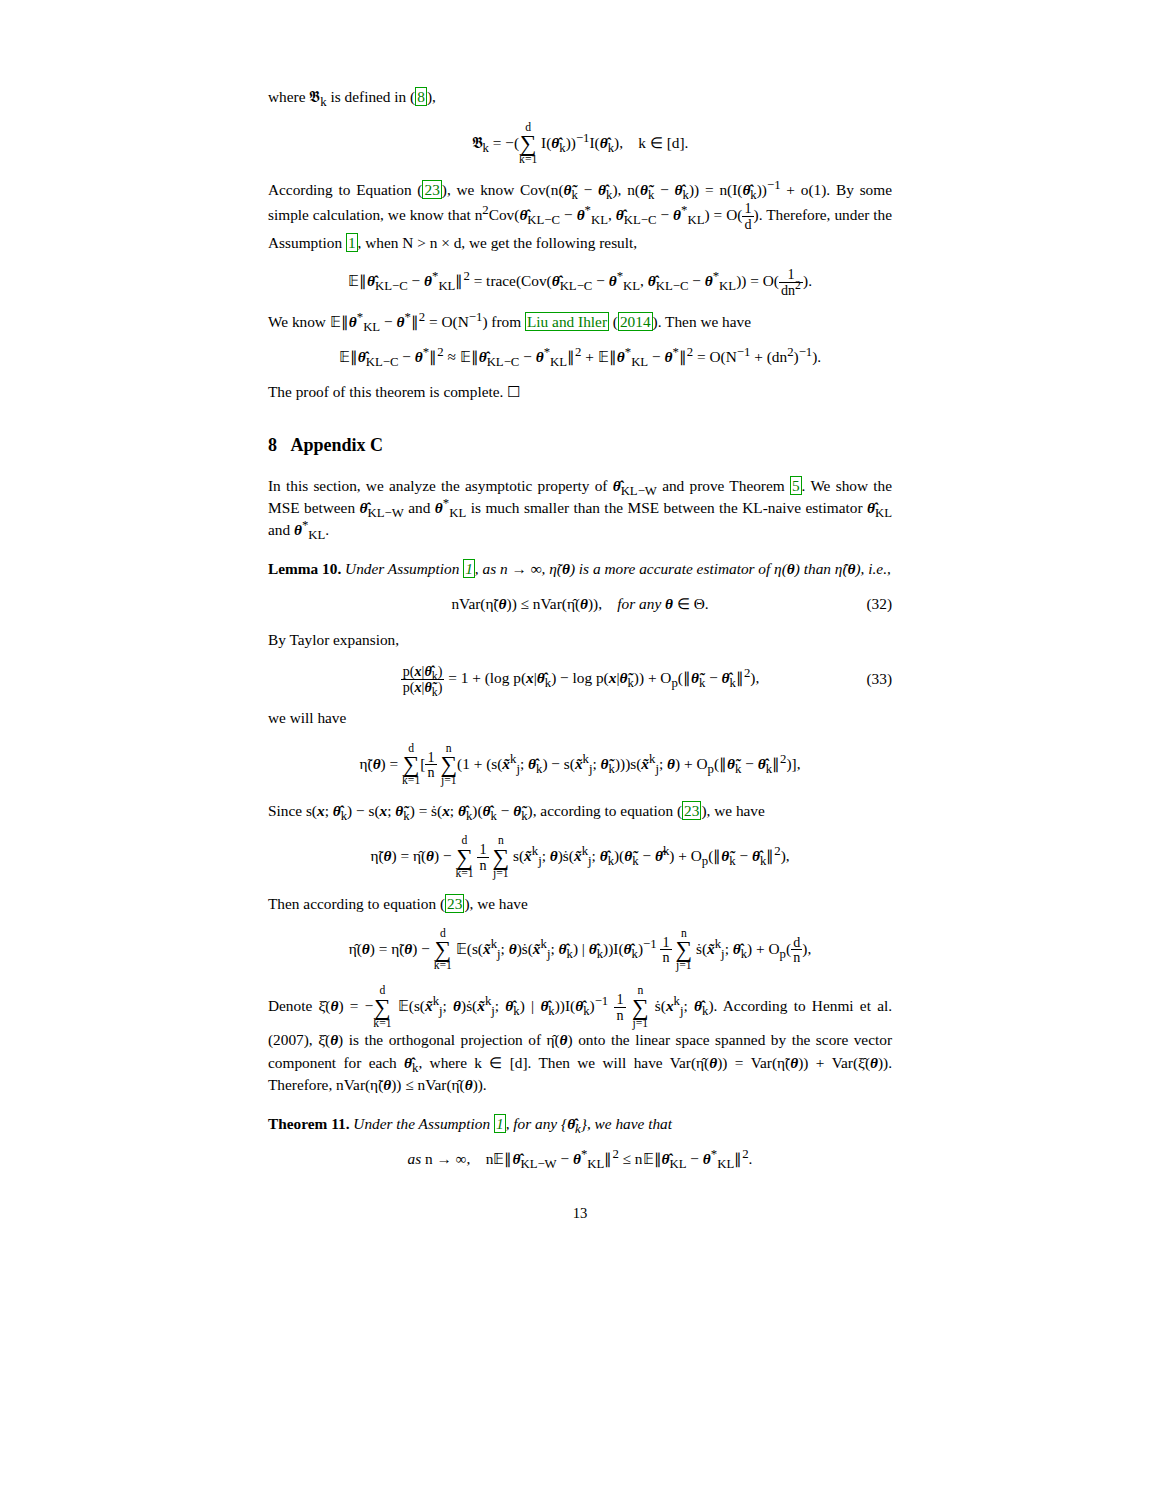where 𝕭k is defined in (8),
𝕭k = −(d∑k=1 I(θ̂k))−1I(θ̂k), k ∈ [d].
According to Equation (23), we know Cov(n(θ̃k − θ̂k), n(θ̃k − θ̂k)) = n(I(θ̂k))−1 + o(1). By some simple calculation, we know that n2Cov(θ̂KL−C − θ*KL, θ̂KL−C − θ*KL) = O(1 d). Therefore, under the Assumption 1, when N > n × d, we get the following result,
𝔼∥θ̂KL−C − θ*KL∥2 = trace(Cov(θ̂KL−C − θ*KL, θ̂KL−C − θ*KL)) = O(1 dn2).
We know 𝔼∥θ*KL − θ*∥2 = O(N−1) from Liu and Ihler (2014). Then we have
𝔼∥θ̂KL−C − θ*∥2 ≈ 𝔼∥θ̂KL−C − θ*KL∥2 + 𝔼∥θ*KL − θ*∥2 = O(N−1 + (dn2)−1).
The proof of this theorem is complete. ☐
8 Appendix C
In this section, we analyze the asymptotic property of θ̂KL−W and prove Theorem 5. We show the MSE between θ̂KL−W and θ*KL is much smaller than the MSE between the KL-naive estimator θ̂KL and θ*KL.
Lemma 10. Under Assumption 1, as n → ∞, η̃(θ) is a more accurate estimator of η(θ) than η̂(θ), i.e.,
nVar(η̃(θ)) ≤ nVar(η̂(θ)), for any θ ∈ Θ. (32)
By Taylor expansion,
p(x|θ̂k) p(x|θ̃k) = 1 + (log p(x|θ̂k) − log p(x|θ̃k)) + Op(∥θ̃k − θ̂k∥2), (33)
we will have
η̃(θ) = d∑k=1[1 n n∑j=1(1 + (s(x̃kj; θ̂k) − s(x̃kj; θ̃k)))s(x̃kj; θ) + Op(∥θ̃k − θ̂k∥2)],
Since s(x; θ̂k) − s(x; θ̃k) = ṡ(x; θ̂k)(θ̂k − θ̃k), according to equation (23), we have
η̃(θ) = η̂(θ) − d∑k=1 1 n n∑j=1 s(x̃kj; θ)ṡ(x̃kj; θ̂k)(θ̃k − θ̂k) + Op(∥θ̃k − θ̂k∥2),
Then according to equation (23), we have
η̂(θ) = η̃(θ) − d∑k=1 𝔼(s(x̃kj; θ)ṡ(x̃kj; θ̂k) | θ̂k))I(θ̂k)−1 1 n n∑j=1 ṡ(x̃kj; θ̂k) + Op(dn),
Denote ξ̂(θ) = −d∑k=1 𝔼(s(x̃kj; θ)ṡ(x̃kj; θ̂k) | θ̂k))I(θ̂k)−1 1 n n∑j=1 ṡ(xkj; θ̂k). According to Henmi et al. (2007), ξ̂(θ) is the orthogonal projection of η̂(θ) onto the linear space spanned by the score vector component for each θ̂k, where k ∈ [d]. Then we will have Var(η̂(θ)) = Var(η̃(θ)) + Var(ξ̂(θ)). Therefore, nVar(η̃(θ)) ≤ nVar(η̂(θ)).
Theorem 11. Under the Assumption 1, for any {θ̂k}, we have that
as n → ∞, n𝔼∥θ̂KL−W − θ*KL∥2 ≤ n𝔼∥θ̂KL − θ*KL∥2.
13